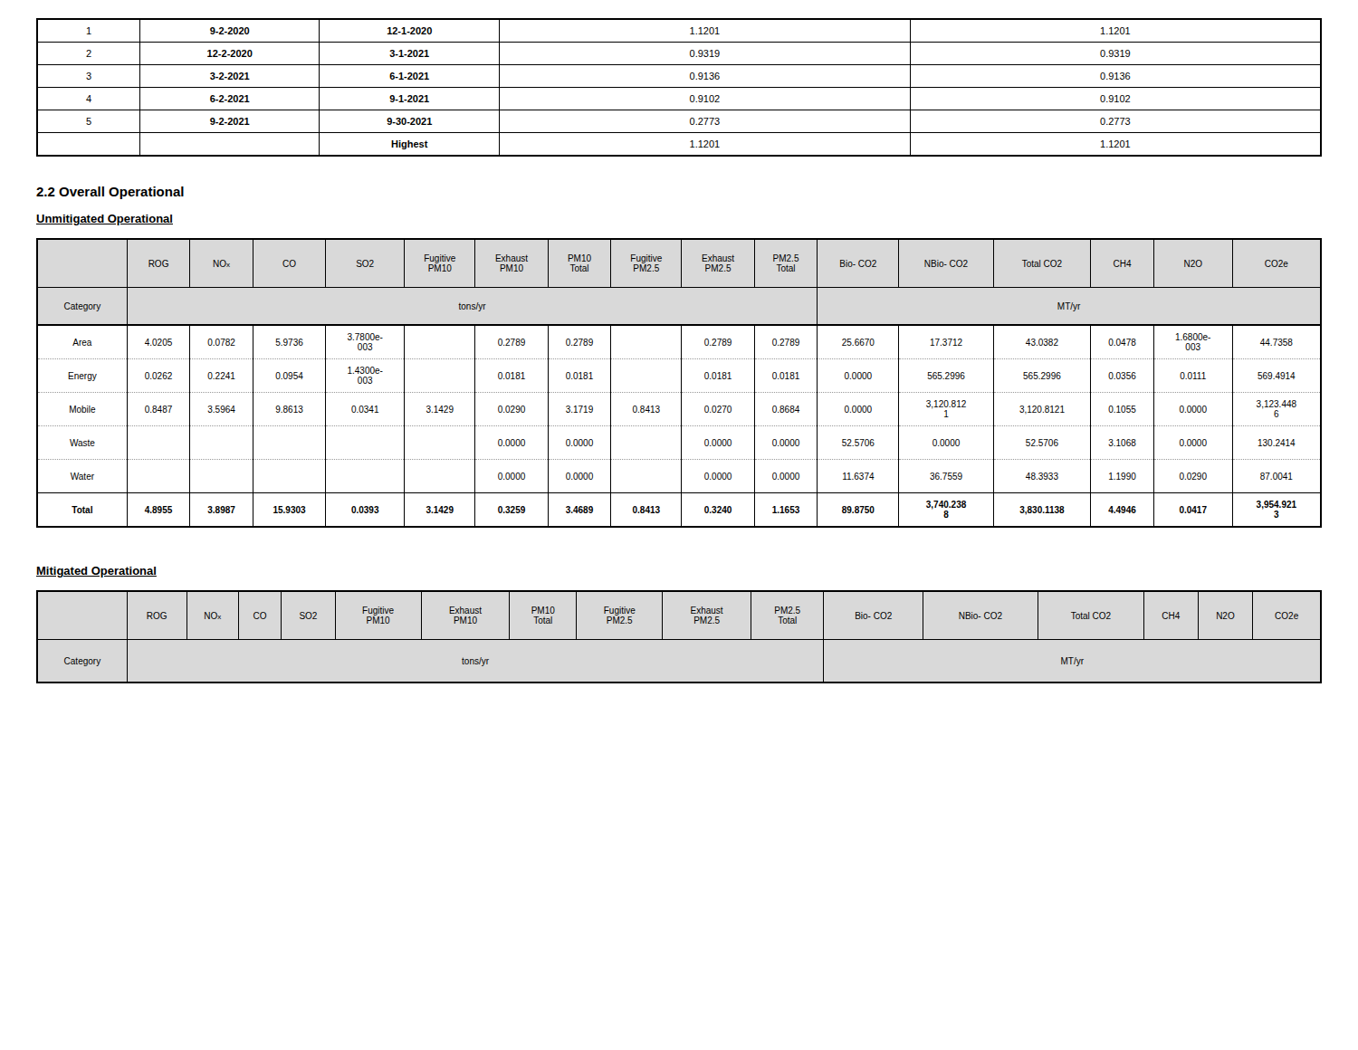| 1 | 9-2-2020 | 12-1-2020 | 1.1201 | 1.1201 |
| 2 | 12-2-2020 | 3-1-2021 | 0.9319 | 0.9319 |
| 3 | 3-2-2021 | 6-1-2021 | 0.9136 | 0.9136 |
| 4 | 6-2-2021 | 9-1-2021 | 0.9102 | 0.9102 |
| 5 | 9-2-2021 | 9-30-2021 | 0.2773 | 0.2773 |
| | | Highest | 1.1201 | 1.1201 |
2.2 Overall Operational
Unmitigated Operational
| | ROG | NO x | CO | SO2 | Fugitive PM10 | Exhaust PM10 | PM10 Total | Fugitive PM2.5 | Exhaust PM2.5 | PM2.5 Total | Bio- CO2 | NBio- CO2 | Total CO2 | CH4 | N2O | CO2e |
| --- | --- | --- | --- | --- | --- | --- | --- | --- | --- | --- | --- | --- | --- | --- | --- | --- |
| Category | tons/yr | MT/yr |
| Area | 4.0205 | 0.0782 | 5.9736 | 3.7800e- 003 | | 0.2789 | 0.2789 | | 0.2789 | 0.2789 | 25.6670 | 17.3712 | 43.0382 | 0.0478 | 1.6800e- 003 | 44.7358 |
| Energy | 0.0262 | 0.2241 | 0.0954 | 1.4300e- 003 | | 0.0181 | 0.0181 | | 0.0181 | 0.0181 | 0.0000 | 565.2996 | 565.2996 | 0.0356 | 0.0111 | 569.4914 |
| Mobile | 0.8487 | 3.5964 | 9.8613 | 0.0341 | 3.1429 | 0.0290 | 3.1719 | 0.8413 | 0.0270 | 0.8684 | 0.0000 | 3,120.812 1 | 3,120.8121 | 0.1055 | 0.0000 | 3,123.448 6 |
| Waste | | | | | | 0.0000 | 0.0000 | | 0.0000 | 0.0000 | 52.5706 | 0.0000 | 52.5706 | 3.1068 | 0.0000 | 130.2414 |
| Water | | | | | | 0.0000 | 0.0000 | | 0.0000 | 0.0000 | 11.6374 | 36.7559 | 48.3933 | 1.1990 | 0.0290 | 87.0041 |
| Total | 4.8955 | 3.8987 | 15.9303 | 0.0393 | 3.1429 | 0.3259 | 3.4689 | 0.8413 | 0.3240 | 1.1653 | 89.8750 | 3,740.238 8 | 3,830.1138 | 4.4946 | 0.0417 | 3,954.921 3 |
Mitigated Operational
| | ROG | NO x | CO | SO2 | Fugitive PM10 | Exhaust PM10 | PM10 Total | Fugitive PM2.5 | Exhaust PM2.5 | PM2.5 Total | Bio- CO2 | NBio- CO2 | Total CO2 | CH4 | N2O | CO2e |
| --- | --- | --- | --- | --- | --- | --- | --- | --- | --- | --- | --- | --- | --- | --- | --- | --- |
| Category | tons/yr | MT/yr |